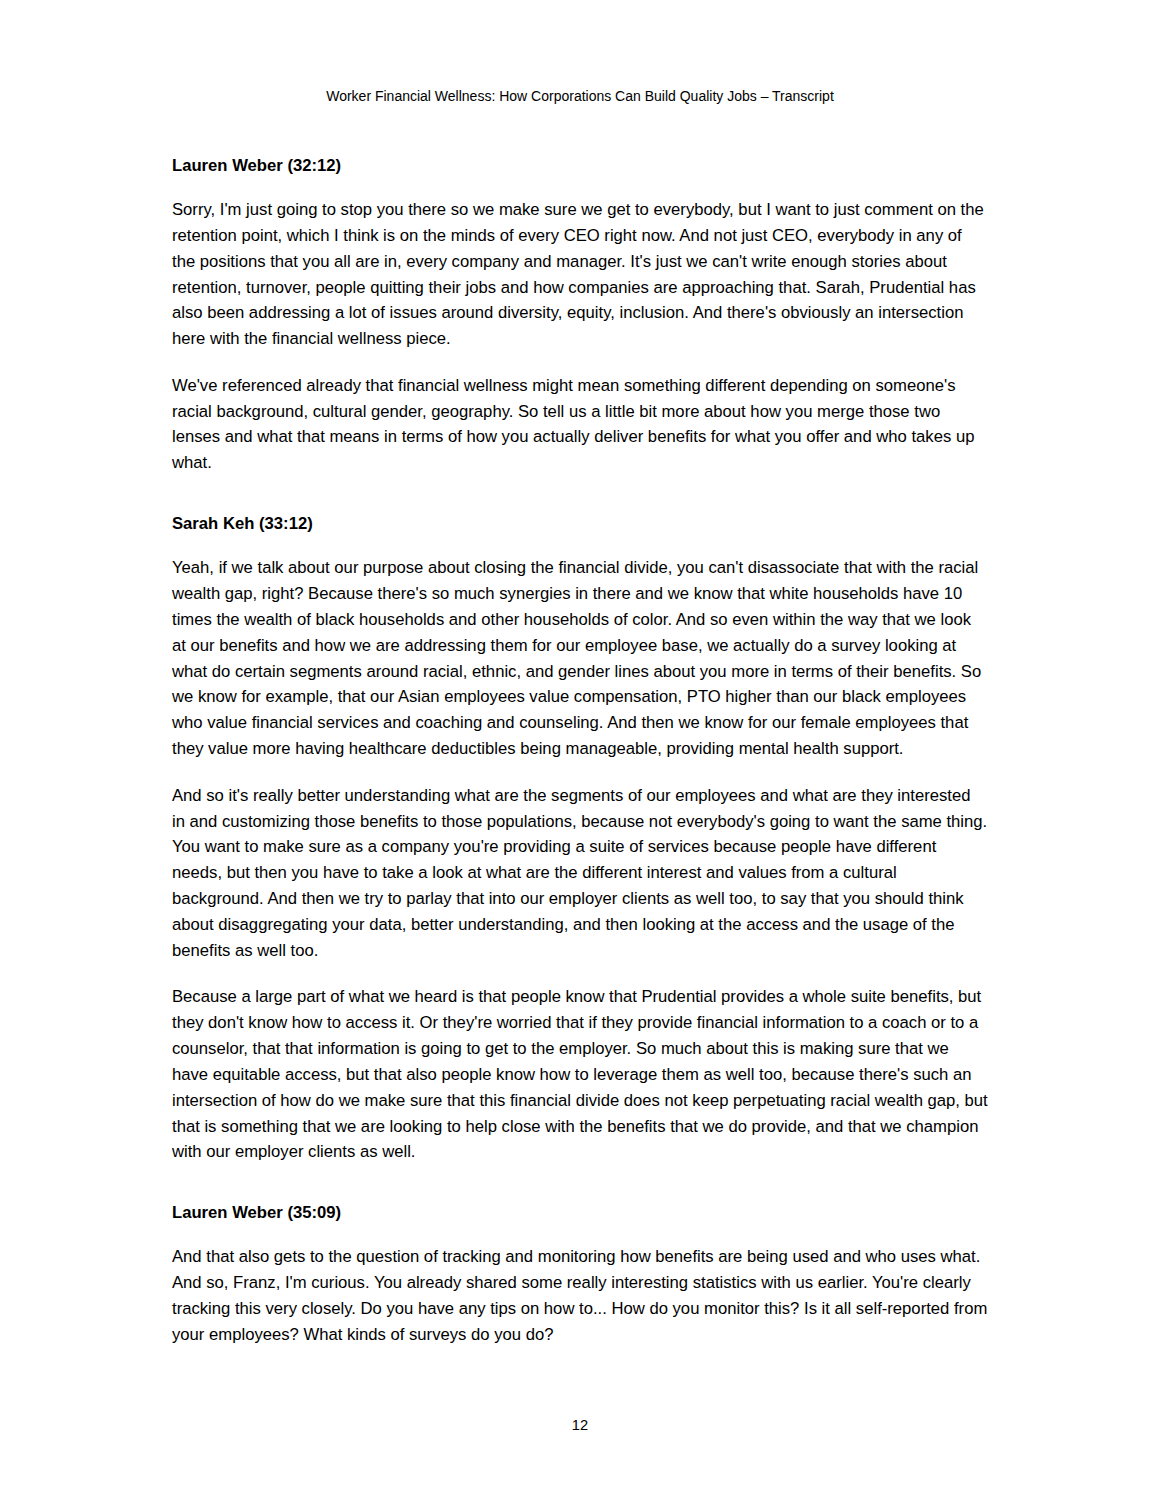Worker Financial Wellness: How Corporations Can Build Quality Jobs – Transcript
Lauren Weber (32:12)
Sorry, I'm just going to stop you there so we make sure we get to everybody, but I want to just comment on the retention point, which I think is on the minds of every CEO right now. And not just CEO, everybody in any of the positions that you all are in, every company and manager. It's just we can't write enough stories about retention, turnover, people quitting their jobs and how companies are approaching that. Sarah, Prudential has also been addressing a lot of issues around diversity, equity, inclusion. And there's obviously an intersection here with the financial wellness piece.
We've referenced already that financial wellness might mean something different depending on someone's racial background, cultural gender, geography. So tell us a little bit more about how you merge those two lenses and what that means in terms of how you actually deliver benefits for what you offer and who takes up what.
Sarah Keh (33:12)
Yeah, if we talk about our purpose about closing the financial divide, you can't disassociate that with the racial wealth gap, right? Because there's so much synergies in there and we know that white households have 10 times the wealth of black households and other households of color. And so even within the way that we look at our benefits and how we are addressing them for our employee base, we actually do a survey looking at what do certain segments around racial, ethnic, and gender lines about you more in terms of their benefits. So we know for example, that our Asian employees value compensation, PTO higher than our black employees who value financial services and coaching and counseling. And then we know for our female employees that they value more having healthcare deductibles being manageable, providing mental health support.
And so it's really better understanding what are the segments of our employees and what are they interested in and customizing those benefits to those populations, because not everybody's going to want the same thing. You want to make sure as a company you're providing a suite of services because people have different needs, but then you have to take a look at what are the different interest and values from a cultural background. And then we try to parlay that into our employer clients as well too, to say that you should think about disaggregating your data, better understanding, and then looking at the access and the usage of the benefits as well too.
Because a large part of what we heard is that people know that Prudential provides a whole suite benefits, but they don't know how to access it. Or they're worried that if they provide financial information to a coach or to a counselor, that that information is going to get to the employer. So much about this is making sure that we have equitable access, but that also people know how to leverage them as well too, because there's such an intersection of how do we make sure that this financial divide does not keep perpetuating racial wealth gap, but that is something that we are looking to help close with the benefits that we do provide, and that we champion with our employer clients as well.
Lauren Weber (35:09)
And that also gets to the question of tracking and monitoring how benefits are being used and who uses what. And so, Franz, I'm curious. You already shared some really interesting statistics with us earlier. You're clearly tracking this very closely. Do you have any tips on how to... How do you monitor this? Is it all self-reported from your employees? What kinds of surveys do you do?
12